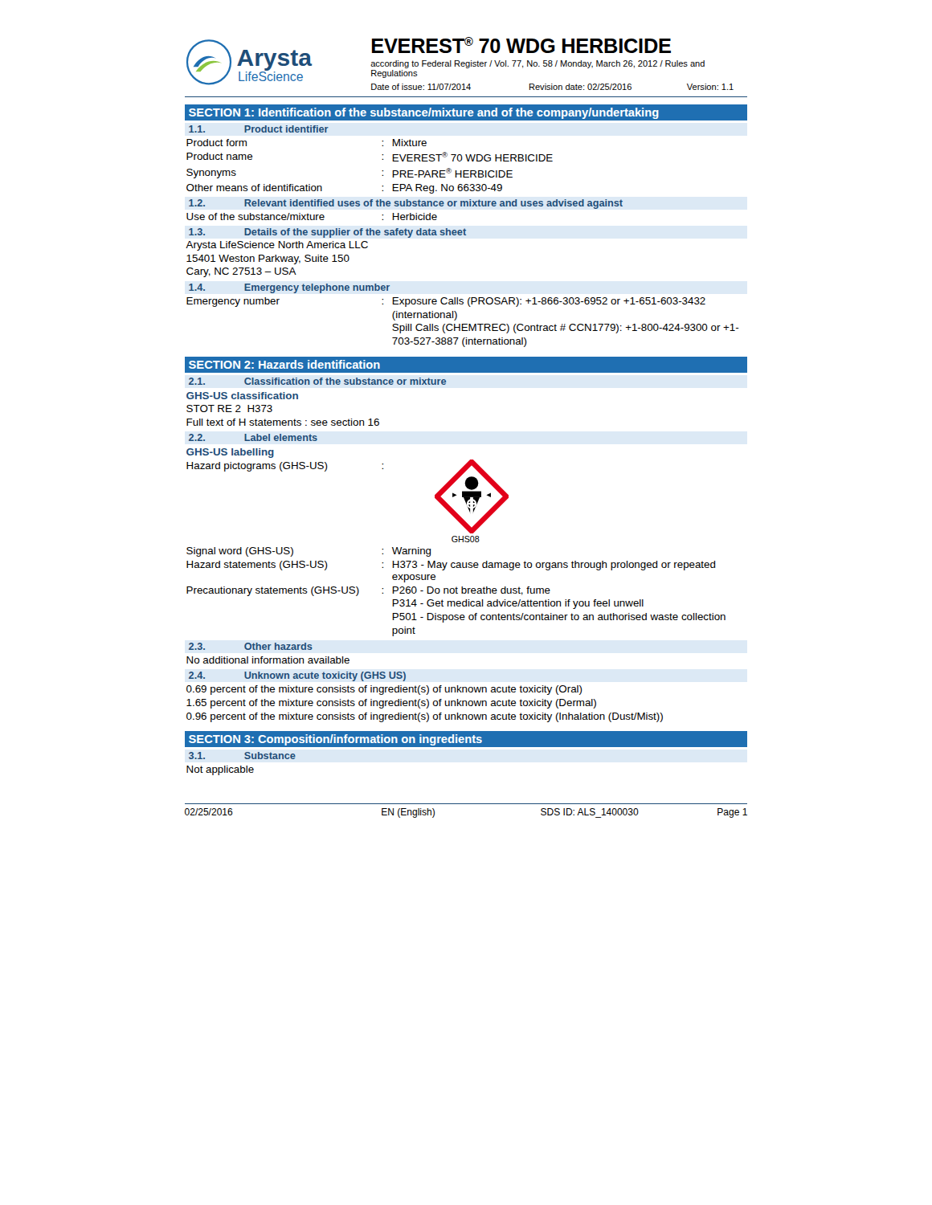Arysta LifeScience
EVEREST® 70 WDG HERBICIDE
according to Federal Register / Vol. 77, No. 58 / Monday, March 26, 2012 / Rules and Regulations
Date of issue: 11/07/2014 Revision date: 02/25/2016 Version: 1.1
SECTION 1: Identification of the substance/mixture and of the company/undertaking
1.1. Product identifier
Product form: Mixture
Product name: EVEREST® 70 WDG HERBICIDE
Synonyms: PRE-PARE® HERBICIDE
Other means of identification: EPA Reg. No 66330-49
1.2. Relevant identified uses of the substance or mixture and uses advised against
Use of the substance/mixture: Herbicide
1.3. Details of the supplier of the safety data sheet
Arysta LifeScience North America LLC
15401 Weston Parkway, Suite 150
Cary, NC 27513 – USA
1.4. Emergency telephone number
Emergency number: Exposure Calls (PROSAR): +1-866-303-6952 or +1-651-603-3432 (international)
Spill Calls (CHEMTREC) (Contract # CCN1779): +1-800-424-9300 or +1-703-527-3887 (international)
SECTION 2: Hazards identification
2.1. Classification of the substance or mixture
GHS-US classification
STOT RE 2 H373
Full text of H statements : see section 16
2.2. Label elements
GHS-US labelling
Hazard pictograms (GHS-US): GHS08
Signal word (GHS-US): Warning
Hazard statements (GHS-US): H373 - May cause damage to organs through prolonged or repeated exposure
Precautionary statements (GHS-US): P260 - Do not breathe dust, fume
P314 - Get medical advice/attention if you feel unwell
P501 - Dispose of contents/container to an authorised waste collection point
2.3. Other hazards
No additional information available
2.4. Unknown acute toxicity (GHS US)
0.69 percent of the mixture consists of ingredient(s) of unknown acute toxicity (Oral)
1.65 percent of the mixture consists of ingredient(s) of unknown acute toxicity (Dermal)
0.96 percent of the mixture consists of ingredient(s) of unknown acute toxicity (Inhalation (Dust/Mist))
SECTION 3: Composition/information on ingredients
3.1. Substance
Not applicable
02/25/2016 EN (English) SDS ID: ALS_1400030 Page 1